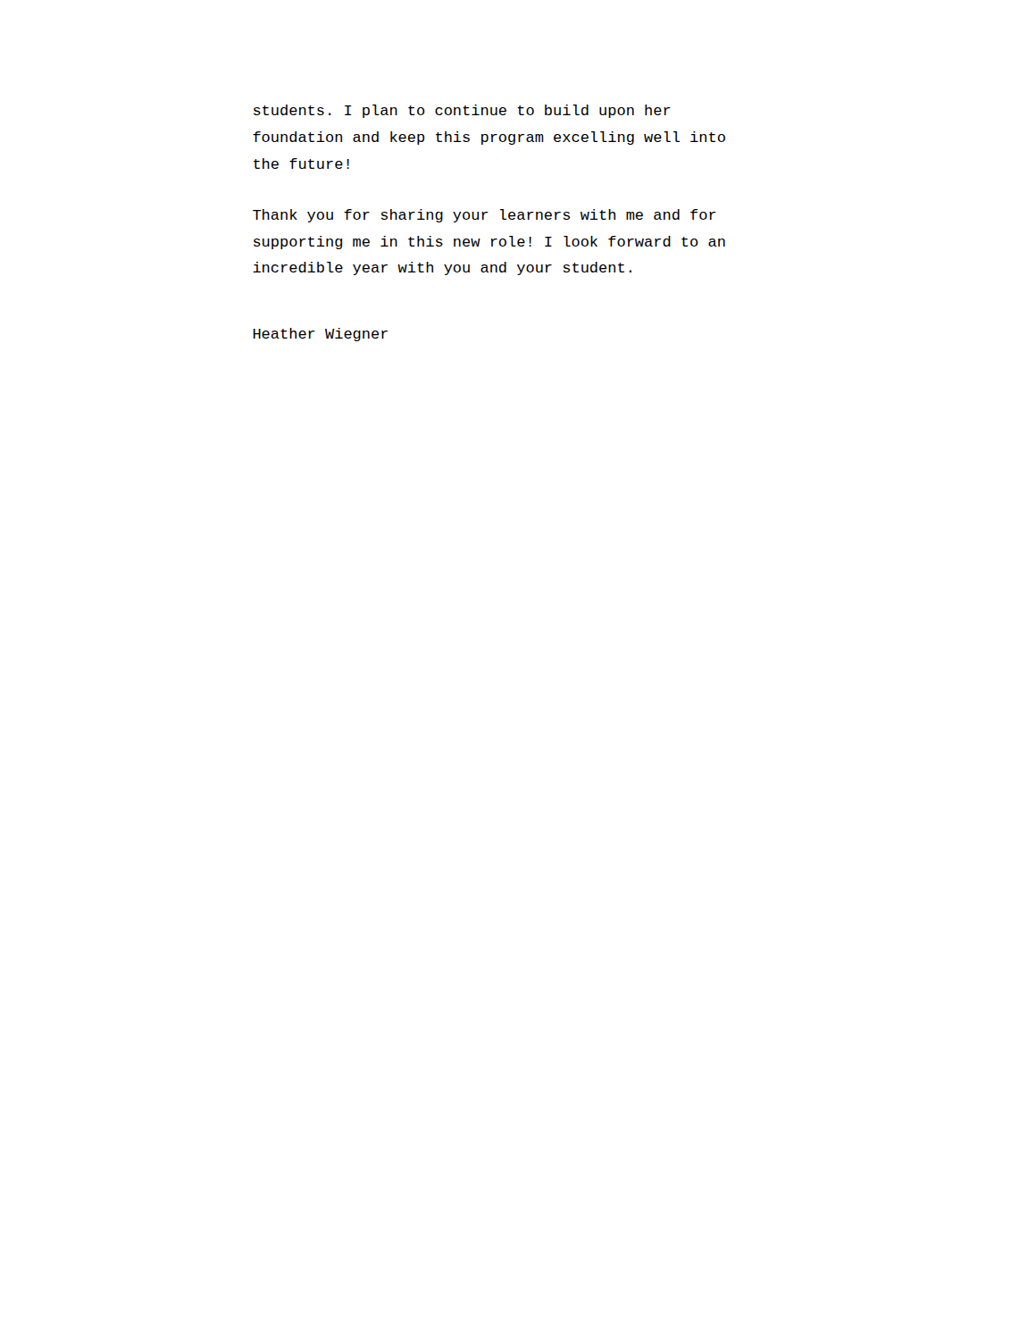students. I plan to continue to build upon her foundation and keep this program excelling well into the future!
Thank you for sharing your learners with me and for supporting me in this new role! I look forward to an incredible year with you and your student.
Heather Wiegner